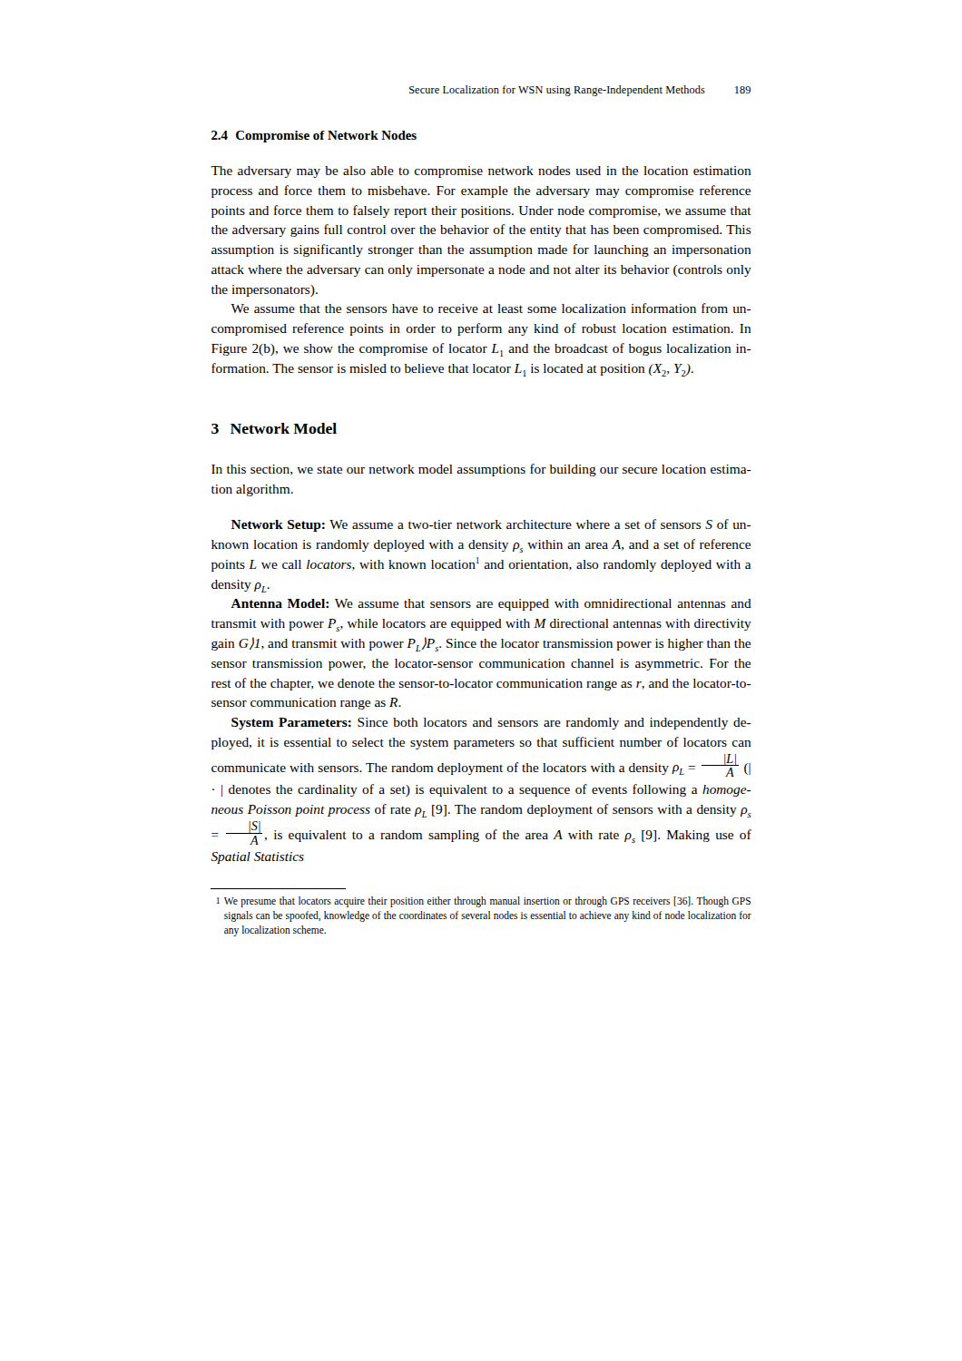Secure Localization for WSN using Range-Independent Methods189
2.4 Compromise of Network Nodes
The adversary may be also able to compromise network nodes used in the location estimation process and force them to misbehave. For example the adversary may compromise reference points and force them to falsely report their positions. Under node compromise, we assume that the adversary gains full control over the behavior of the entity that has been compromised. This assumption is significantly stronger than the assumption made for launching an impersonation attack where the adversary can only impersonate a node and not alter its behavior (controls only the impersonators).
We assume that the sensors have to receive at least some localization information from uncompromised reference points in order to perform any kind of robust location estimation. In Figure 2(b), we show the compromise of locator L1 and the broadcast of bogus localization information. The sensor is misled to believe that locator L1 is located at position (X2, Y2).
3 Network Model
In this section, we state our network model assumptions for building our secure location estimation algorithm.
Network Setup: We assume a two-tier network architecture where a set of sensors S of unknown location is randomly deployed with a density ρs within an area A, and a set of reference points L we call locators, with known location1 and orientation, also randomly deployed with a density ρL.
Antenna Model: We assume that sensors are equipped with omnidirectional antennas and transmit with power Ps, while locators are equipped with M directional antennas with directivity gain G⟩1, and transmit with power PL⟩Ps. Since the locator transmission power is higher than the sensor transmission power, the locator-sensor communication channel is asymmetric. For the rest of the chapter, we denote the sensor-to-locator communication range as r, and the locator-to-sensor communication range as R.
System Parameters: Since both locators and sensors are randomly and independently deployed, it is essential to select the system parameters so that sufficient number of locators can communicate with sensors. The random deployment of the locators with a density ρL = |L|A (| · | denotes the cardinality of a set) is equivalent to a sequence of events following a homogeneous Poisson point process of rate ρL [9]. The random deployment of sensors with a density ρs = |S|A, is equivalent to a random sampling of the area A with rate ρs [9]. Making use of Spatial Statistics
1
We presume that locators acquire their position either through manual insertion or through GPS receivers [36]. Though GPS signals can be spoofed, knowledge of the coordinates of several nodes is essential to achieve any kind of node localization for any localization scheme.